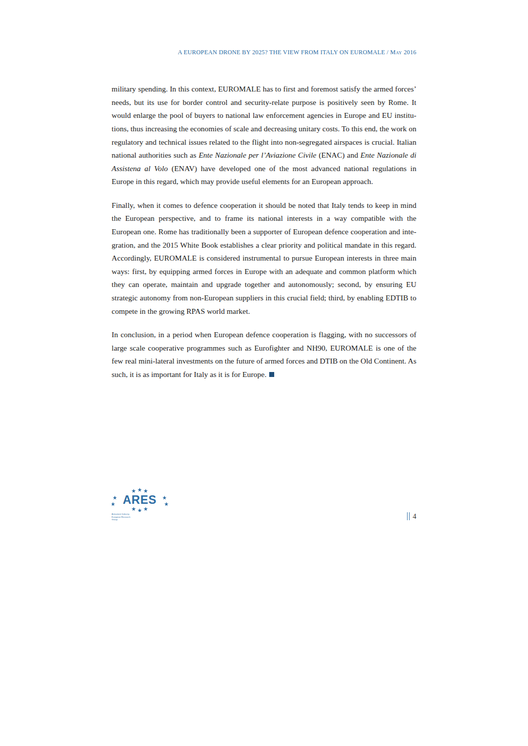A EUROPEAN DRONE BY 2025? THE VIEW FROM ITALY ON EUROMALE / May 2016
military spending. In this context, EUROMALE has to first and foremost satisfy the armed forces’ needs, but its use for border control and security-relate purpose is positively seen by Rome. It would enlarge the pool of buyers to national law enforcement agencies in Europe and EU institutions, thus increasing the economies of scale and decreasing unitary costs. To this end, the work on regulatory and technical issues related to the flight into non-segregated airspaces is crucial. Italian national authorities such as Ente Nazionale per l’Aviazione Civile (ENAC) and Ente Nazionale di Assistena al Volo (ENAV) have developed one of the most advanced national regulations in Europe in this regard, which may provide useful elements for an European approach.
Finally, when it comes to defence cooperation it should be noted that Italy tends to keep in mind the European perspective, and to frame its national interests in a way compatible with the European one. Rome has traditionally been a supporter of European defence cooperation and integration, and the 2015 White Book establishes a clear priority and political mandate in this regard. Accordingly, EUROMALE is considered instrumental to pursue European interests in three main ways: first, by equipping armed forces in Europe with an adequate and common platform which they can operate, maintain and upgrade together and autonomously; second, by ensuring EU strategic autonomy from non-European suppliers in this crucial field; third, by enabling EDTIB to compete in the growing RPAS world market.
In conclusion, in a period when European defence cooperation is flagging, with no successors of large scale cooperative programmes such as Eurofighter and NH90, EUROMALE is one of the few real mini-lateral investments on the future of armed forces and DTIB on the Old Continent. As such, it is as important for Italy as it is for Europe.
ARES
Armament Industry
European Research
Group
4